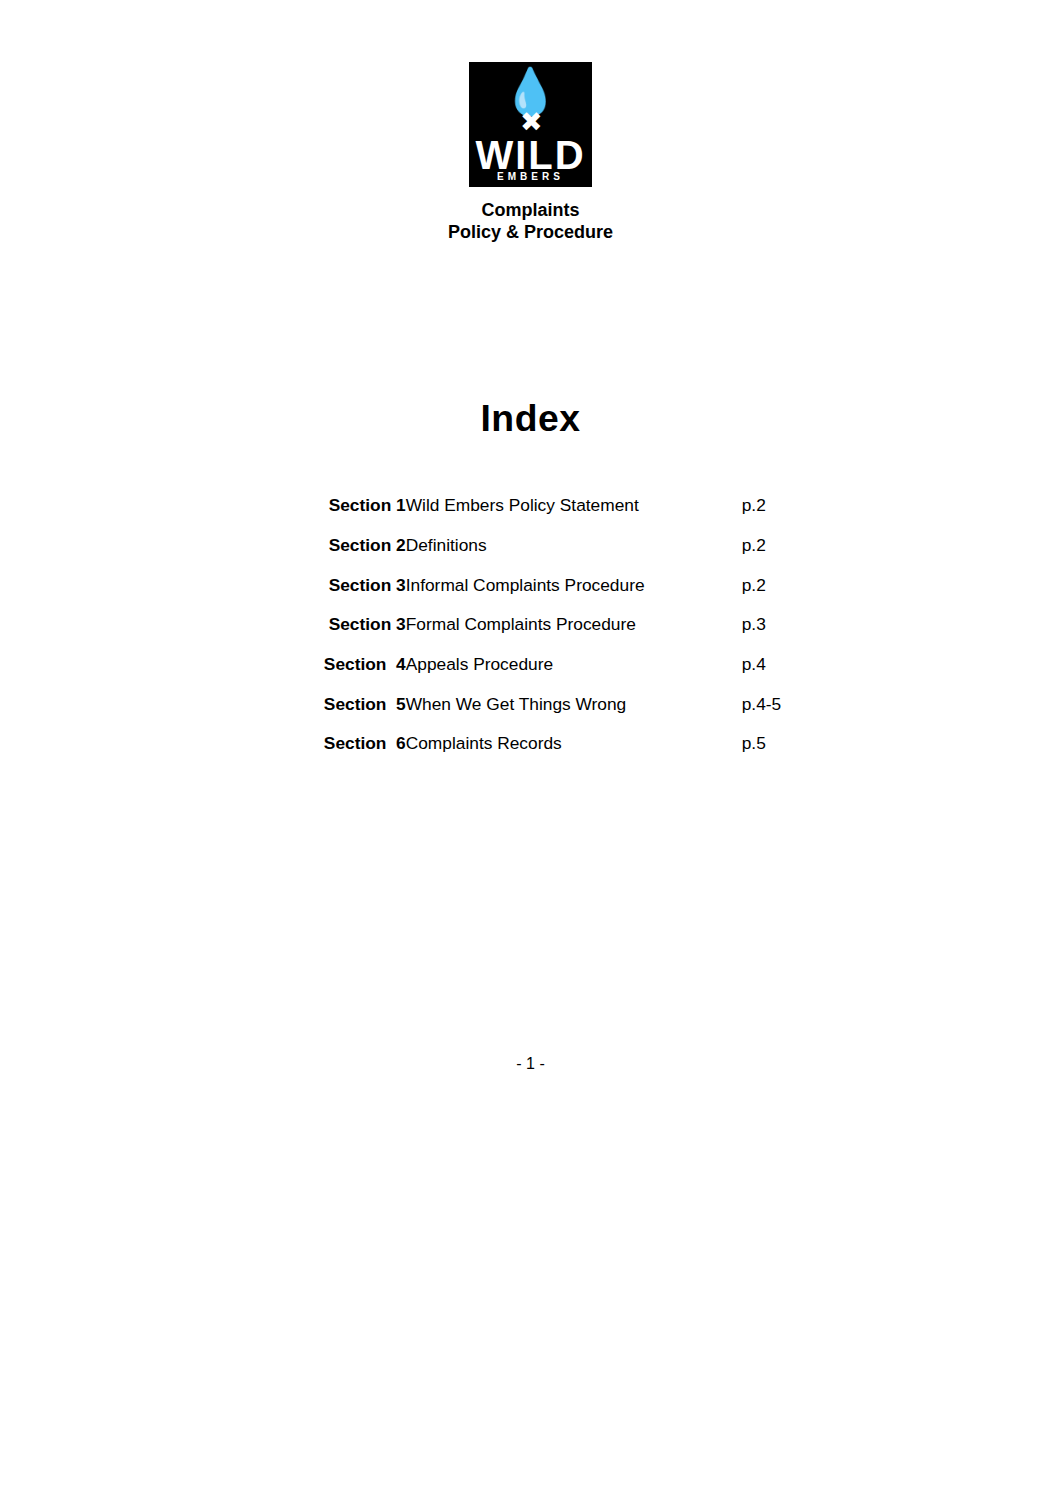💧 ✖ WILD EMBERS
Complaints
Policy & Procedure
Index
| Section 1 | Wild Embers Policy Statement | p.2 |
| Section 2 | Definitions | p.2 |
| Section 3 | Informal Complaints Procedure | p.2 |
| Section 3 | Formal Complaints Procedure | p.3 |
| Section 4 | Appeals Procedure | p.4 |
| Section 5 | When We Get Things Wrong | p.4-5 |
| Section 6 | Complaints Records | p.5 |
- 1 -